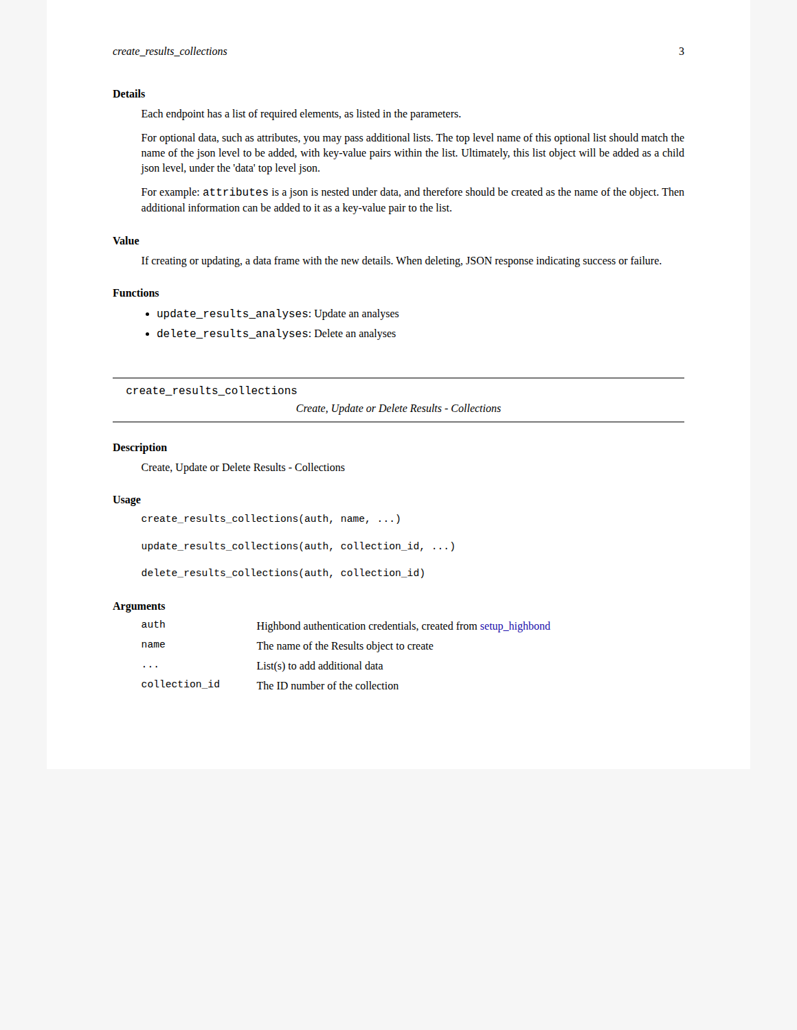create_results_collections 3
Details
Each endpoint has a list of required elements, as listed in the parameters.
For optional data, such as attributes, you may pass additional lists. The top level name of this optional list should match the name of the json level to be added, with key-value pairs within the list. Ultimately, this list object will be added as a child json level, under the 'data' top level json.
For example: attributes is a json is nested under data, and therefore should be created as the name of the object. Then additional information can be added to it as a key-value pair to the list.
Value
If creating or updating, a data frame with the new details. When deleting, JSON response indicating success or failure.
Functions
update_results_analyses: Update an analyses
delete_results_analyses: Delete an analyses
create_results_collections
Create, Update or Delete Results - Collections
Description
Create, Update or Delete Results - Collections
Usage
create_results_collections(auth, name, ...)

update_results_collections(auth, collection_id, ...)

delete_results_collections(auth, collection_id)
Arguments
auth
Highbond authentication credentials, created from setup_highbond
name
The name of the Results object to create
...
List(s) to add additional data
collection_id
The ID number of the collection